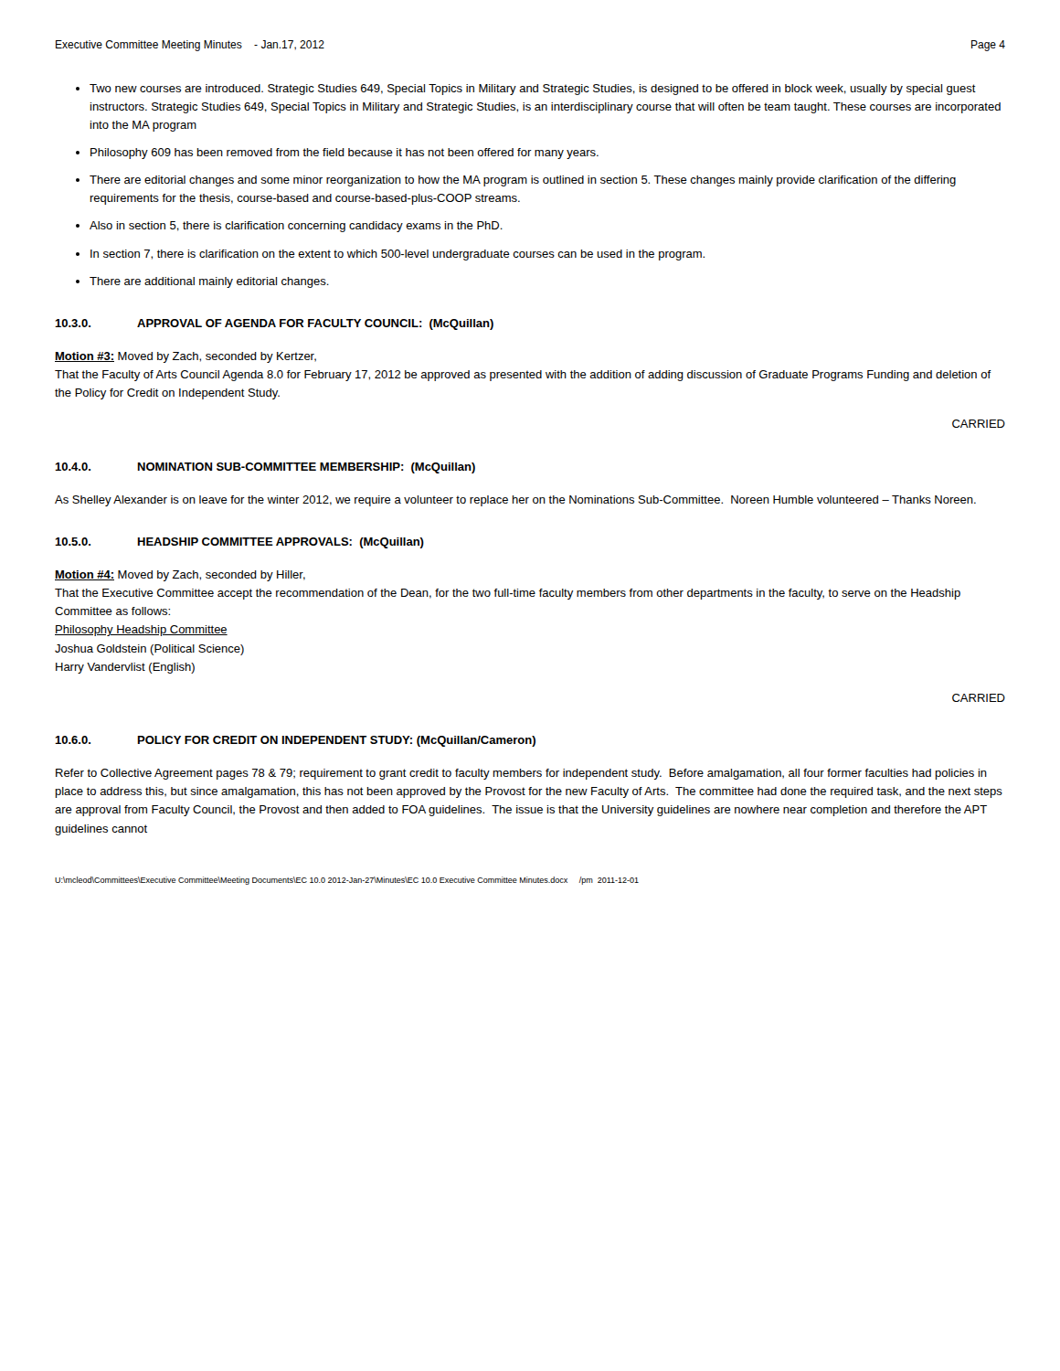Executive Committee Meeting Minutes - Jan.17, 2012 Page 4
Two new courses are introduced. Strategic Studies 649, Special Topics in Military and Strategic Studies, is designed to be offered in block week, usually by special guest instructors. Strategic Studies 649, Special Topics in Military and Strategic Studies, is an interdisciplinary course that will often be team taught. These courses are incorporated into the MA program
Philosophy 609 has been removed from the field because it has not been offered for many years.
There are editorial changes and some minor reorganization to how the MA program is outlined in section 5. These changes mainly provide clarification of the differing requirements for the thesis, course-based and course-based-plus-COOP streams.
Also in section 5, there is clarification concerning candidacy exams in the PhD.
In section 7, there is clarification on the extent to which 500-level undergraduate courses can be used in the program.
There are additional mainly editorial changes.
10.3.0. APPROVAL OF AGENDA FOR FACULTY COUNCIL: (McQuillan)
Motion #3: Moved by Zach, seconded by Kertzer,
That the Faculty of Arts Council Agenda 8.0 for February 17, 2012 be approved as presented with the addition of adding discussion of Graduate Programs Funding and deletion of the Policy for Credit on Independent Study.
CARRIED
10.4.0. NOMINATION SUB-COMMITTEE MEMBERSHIP: (McQuillan)
As Shelley Alexander is on leave for the winter 2012, we require a volunteer to replace her on the Nominations Sub-Committee. Noreen Humble volunteered – Thanks Noreen.
10.5.0. HEADSHIP COMMITTEE APPROVALS: (McQuillan)
Motion #4: Moved by Zach, seconded by Hiller,
That the Executive Committee accept the recommendation of the Dean, for the two full-time faculty members from other departments in the faculty, to serve on the Headship Committee as follows:
Philosophy Headship Committee
Joshua Goldstein (Political Science)
Harry Vandervlist (English)
CARRIED
10.6.0. POLICY FOR CREDIT ON INDEPENDENT STUDY: (McQuillan/Cameron)
Refer to Collective Agreement pages 78 & 79; requirement to grant credit to faculty members for independent study. Before amalgamation, all four former faculties had policies in place to address this, but since amalgamation, this has not been approved by the Provost for the new Faculty of Arts. The committee had done the required task, and the next steps are approval from Faculty Council, the Provost and then added to FOA guidelines. The issue is that the University guidelines are nowhere near completion and therefore the APT guidelines cannot
U:\mcleod\Committees\Executive Committee\Meeting Documents\EC 10.0 2012-Jan-27\Minutes\EC 10.0 Executive Committee Minutes.docx /pm 2011-12-01